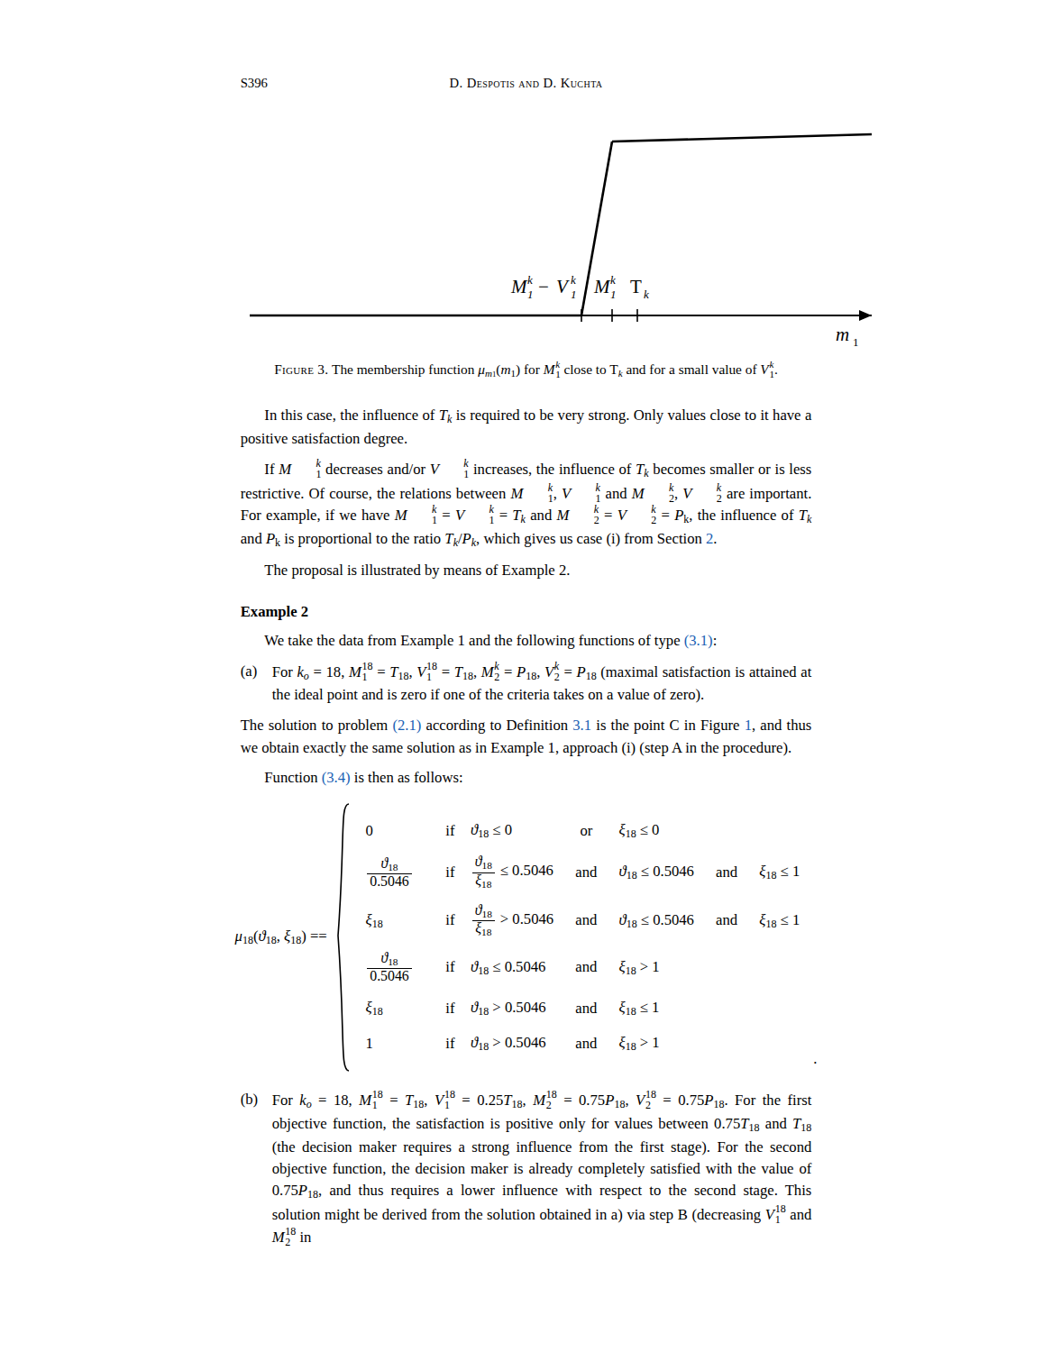S396
D. Despotis and D. Kuchta
M 1 k − V 1 k M 1 k T k m 1
Figure 3. The membership function μm 1(m 1) for Mk 1 close to Tk and for a small value of Vk 1.
In this case, the influence of Tk is required to be very strong. Only values close to it have a positive satisfaction degree.
If Mk 1 decreases and/or Vk 1 increases, the influence of Tk becomes smaller or is less restrictive. Of course, the relations between Mk 1, Vk 1 and Mk 2, Vk 2 are important. For example, if we have Mk 1 = Vk 1 = Tk and Mk 2 = Vk 2 = Pk, the influence of Tk and Pk is proportional to the ratio Tk/Pk, which gives us case (i) from Section 2.
The proposal is illustrated by means of Example 2.
Example 2
We take the data from Example 1 and the following functions of type (3.1):
(a)
For ko = 18, M 181 = T 18, V 181 = T 18, Mk 2 = P 18, Vk 2 = P 18 (maximal satisfaction is attained at the ideal point and is zero if one of the criteria takes on a value of zero).
The solution to problem (2.1) according to Definition 3.1 is the point C in Figure 1, and thus we obtain exactly the same solution as in Example 1, approach (i) (step A in the procedure).
Function (3.4) is then as follows:
μ 18(ϑ 18, ξ 18) ==
| 0 | if | ϑ 18 ≤ 0 | or | ξ 18 ≤ 0 | | |
| ϑ 18 0.5046 | if | ϑ 18 ξ 18 ≤ 0.5046 | and | ϑ 18 ≤ 0.5046 | and | ξ 18 ≤ 1 |
| ξ 18 | if | ϑ 18 ξ 18 > 0.5046 | and | ϑ 18 ≤ 0.5046 | and | ξ 18 ≤ 1 |
| ϑ 18 0.5046 | if | ϑ 18 ≤ 0.5046 | and | ξ 18 > 1 | | |
| ξ 18 | if | ϑ 18 > 0.5046 | and | ξ 18 ≤ 1 | | |
| 1 | if | ϑ 18 > 0.5046 | and | ξ 18 > 1 | | |
.
(b)
For ko = 18, M 181 = T 18, V 181 = 0.25T 18, M 182 = 0.75P 18, V 182 = 0.75P 18. For the first objective function, the satisfaction is positive only for values between 0.75T 18 and T 18 (the decision maker requires a strong influence from the first stage). For the second objective function, the decision maker is already completely satisfied with the value of 0.75P 18, and thus requires a lower influence with respect to the second stage. This solution might be derived from the solution obtained in a) via step B (decreasing V 181 and M 182 in